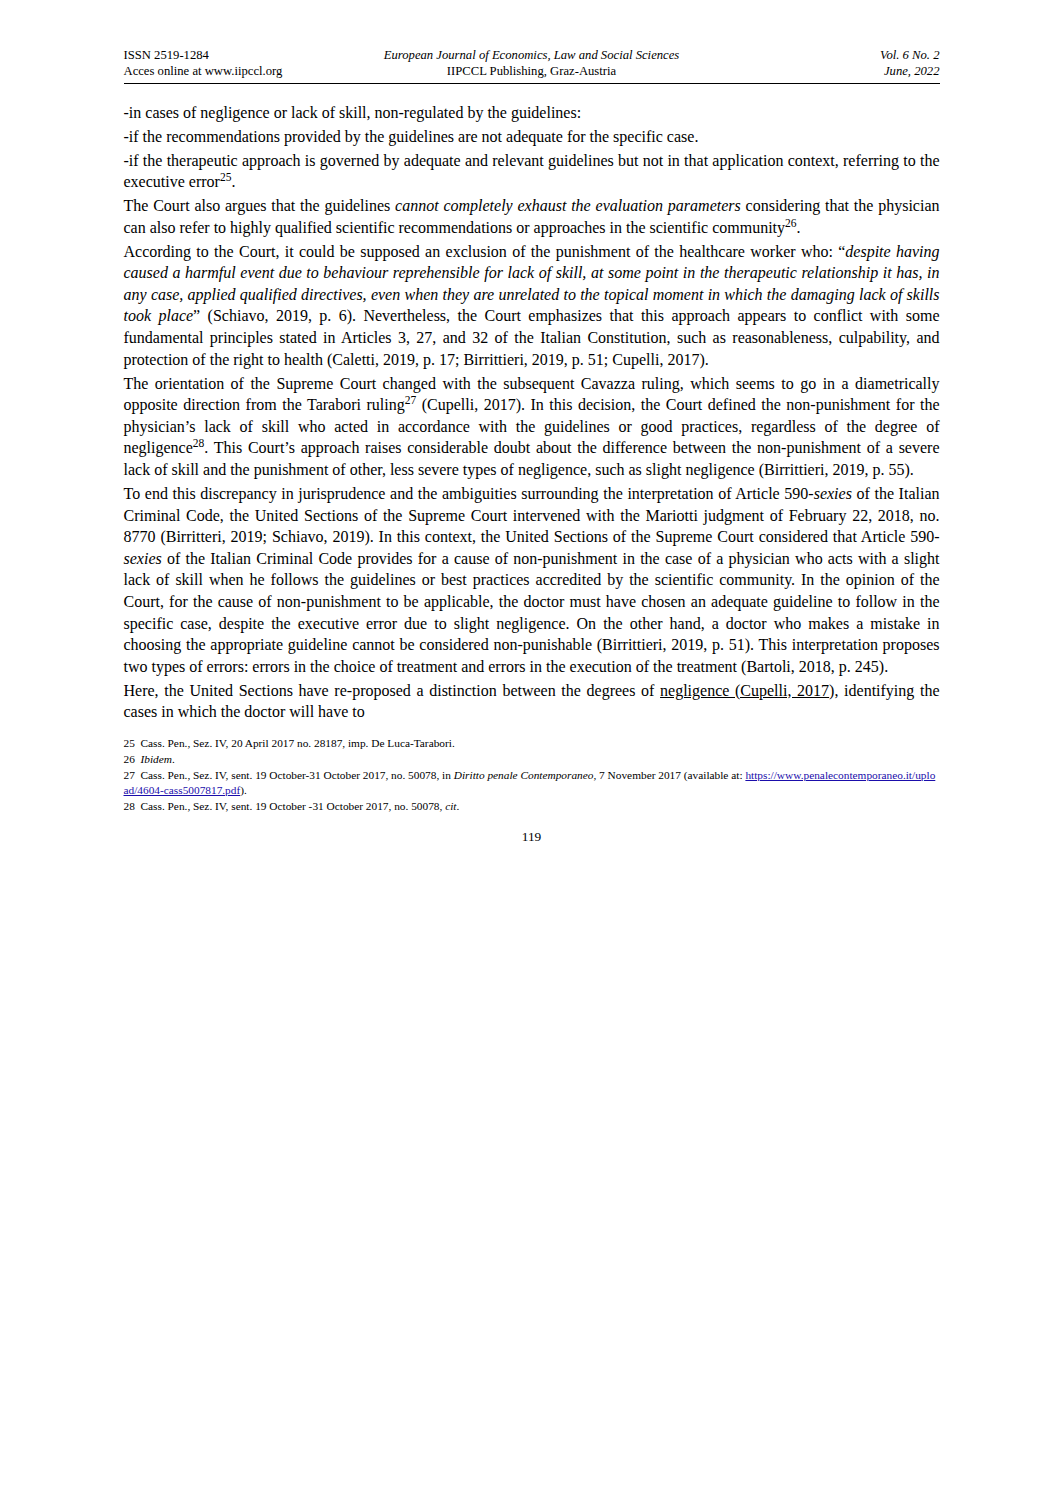ISSN 2519-1284
Acces online at www.iipccl.org
European Journal of Economics, Law and Social Sciences
IIPCCL Publishing, Graz-Austria
Vol. 6 No. 2
June, 2022
-in cases of negligence or lack of skill, non-regulated by the guidelines:
-if the recommendations provided by the guidelines are not adequate for the specific case.
-if the therapeutic approach is governed by adequate and relevant guidelines but not in that application context, referring to the executive error25.
The Court also argues that the guidelines cannot completely exhaust the evaluation parameters considering that the physician can also refer to highly qualified scientific recommendations or approaches in the scientific community26.
According to the Court, it could be supposed an exclusion of the punishment of the healthcare worker who: “despite having caused a harmful event due to behaviour reprehensible for lack of skill, at some point in the therapeutic relationship it has, in any case, applied qualified directives, even when they are unrelated to the topical moment in which the damaging lack of skills took place” (Schiavo, 2019, p. 6). Nevertheless, the Court emphasizes that this approach appears to conflict with some fundamental principles stated in Articles 3, 27, and 32 of the Italian Constitution, such as reasonableness, culpability, and protection of the right to health (Caletti, 2019, p. 17; Birrittieri, 2019, p. 51; Cupelli, 2017).
The orientation of the Supreme Court changed with the subsequent Cavazza ruling, which seems to go in a diametrically opposite direction from the Tarabori ruling27 (Cupelli, 2017). In this decision, the Court defined the non-punishment for the physician’s lack of skill who acted in accordance with the guidelines or good practices, regardless of the degree of negligence28. This Court’s approach raises considerable doubt about the difference between the non-punishment of a severe lack of skill and the punishment of other, less severe types of negligence, such as slight negligence (Birrittieri, 2019, p. 55).
To end this discrepancy in jurisprudence and the ambiguities surrounding the interpretation of Article 590-sexies of the Italian Criminal Code, the United Sections of the Supreme Court intervened with the Mariotti judgment of February 22, 2018, no. 8770 (Birritteri, 2019; Schiavo, 2019). In this context, the United Sections of the Supreme Court considered that Article 590-sexies of the Italian Criminal Code provides for a cause of non-punishment in the case of a physician who acts with a slight lack of skill when he follows the guidelines or best practices accredited by the scientific community. In the opinion of the Court, for the cause of non-punishment to be applicable, the doctor must have chosen an adequate guideline to follow in the specific case, despite the executive error due to slight negligence. On the other hand, a doctor who makes a mistake in choosing the appropriate guideline cannot be considered non-punishable (Birrittieri, 2019, p. 51). This interpretation proposes two types of errors: errors in the choice of treatment and errors in the execution of the treatment (Bartoli, 2018, p. 245).
Here, the United Sections have re-proposed a distinction between the degrees of negligence (Cupelli, 2017), identifying the cases in which the doctor will have to
25 Cass. Pen., Sez. IV, 20 April 2017 no. 28187, imp. De Luca-Tarabori.
26 Ibidem.
27 Cass. Pen., Sez. IV, sent. 19 October-31 October 2017, no. 50078, in Diritto penale Contemporaneo, 7 November 2017 (available at: https://www.penalecontemporaneo.it/upload/4604-cass5007817.pdf).
28 Cass. Pen., Sez. IV, sent. 19 October -31 October 2017, no. 50078, cit.
119